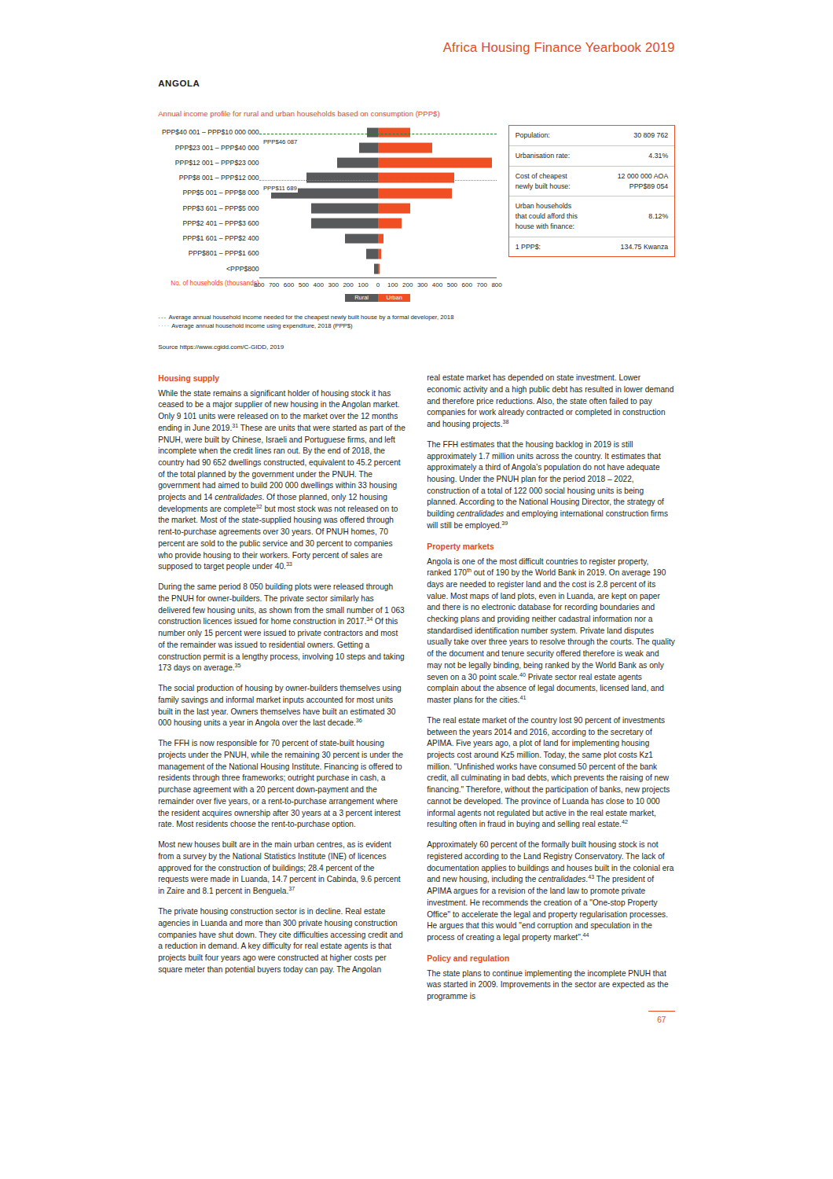Africa Housing Finance Yearbook 2019
ANGOLA
Annual income profile for rural and urban households based on consumption (PPP$)
| PPP$40 001 – PPP$10 000 000 | |
| PPP$23 001 – PPP$40 000 | |
| PPP$12 001 – PPP$23 000 | |
| PPP$8 001 – PPP$12 000 | |
| PPP$5 001 – PPP$8 000 | |
| PPP$3 601 – PPP$5 000 | |
| PPP$2 401 – PPP$3 600 | |
| PPP$1 601 – PPP$2 400 | |
| PPP$801 – PPP$1 600 | |
| <PPP$800 | |
| No. of households (thousands) | 800 700 600 500 400 300 200 100 0 100 200 300 400 500 600 700 800 |
| | Rural Urban |
PPP$46 087
PPP$11 689
- - - Average annual household income needed for the cheapest newly built house by a formal developer, 2018
· · · · Average annual household income using expenditure, 2018 (PPP$)
Source https://www.cgidd.com/C-GIDD, 2019
| Population: | 30 809 762 |
| Urbanisation rate: | 4.31% |
| Cost of cheapest newly built house: | 12 000 000 AOA PPP$89 054 |
| Urban households that could afford this house with finance: | 8.12% |
| 1 PPP$: | 134.75 Kwanza |
Housing supply
While the state remains a significant holder of housing stock it has ceased to be a major supplier of new housing in the Angolan market. Only 9 101 units were released on to the market over the 12 months ending in June 2019.31 These are units that were started as part of the PNUH, were built by Chinese, Israeli and Portuguese firms, and left incomplete when the credit lines ran out. By the end of 2018, the country had 90 652 dwellings constructed, equivalent to 45.2 percent of the total planned by the government under the PNUH. The government had aimed to build 200 000 dwellings within 33 housing projects and 14 centralidades. Of those planned, only 12 housing developments are complete32 but most stock was not released on to the market. Most of the state-supplied housing was offered through rent-to-purchase agreements over 30 years. Of PNUH homes, 70 percent are sold to the public service and 30 percent to companies who provide housing to their workers. Forty percent of sales are supposed to target people under 40.33
During the same period 8 050 building plots were released through the PNUH for owner-builders. The private sector similarly has delivered few housing units, as shown from the small number of 1 063 construction licences issued for home construction in 2017.34 Of this number only 15 percent were issued to private contractors and most of the remainder was issued to residential owners. Getting a construction permit is a lengthy process, involving 10 steps and taking 173 days on average.35
The social production of housing by owner-builders themselves using family savings and informal market inputs accounted for most units built in the last year. Owners themselves have built an estimated 30 000 housing units a year in Angola over the last decade.36
The FFH is now responsible for 70 percent of state-built housing projects under the PNUH, while the remaining 30 percent is under the management of the National Housing Institute. Financing is offered to residents through three frameworks; outright purchase in cash, a purchase agreement with a 20 percent down-payment and the remainder over five years, or a rent-to-purchase arrangement where the resident acquires ownership after 30 years at a 3 percent interest rate. Most residents choose the rent-to-purchase option.
Most new houses built are in the main urban centres, as is evident from a survey by the National Statistics Institute (INE) of licences approved for the construction of buildings; 28.4 percent of the requests were made in Luanda, 14.7 percent in Cabinda, 9.6 percent in Zaire and 8.1 percent in Benguela.37
The private housing construction sector is in decline. Real estate agencies in Luanda and more than 300 private housing construction companies have shut down. They cite difficulties accessing credit and a reduction in demand. A key difficulty for real estate agents is that projects built four years ago were constructed at higher costs per square meter than potential buyers today can pay. The Angolan
real estate market has depended on state investment. Lower economic activity and a high public debt has resulted in lower demand and therefore price reductions. Also, the state often failed to pay companies for work already contracted or completed in construction and housing projects.38
The FFH estimates that the housing backlog in 2019 is still approximately 1.7 million units across the country. It estimates that approximately a third of Angola's population do not have adequate housing. Under the PNUH plan for the period 2018 – 2022, construction of a total of 122 000 social housing units is being planned. According to the National Housing Director, the strategy of building centralidades and employing international construction firms will still be employed.39
Property markets
Angola is one of the most difficult countries to register property, ranked 170th out of 190 by the World Bank in 2019. On average 190 days are needed to register land and the cost is 2.8 percent of its value. Most maps of land plots, even in Luanda, are kept on paper and there is no electronic database for recording boundaries and checking plans and providing neither cadastral information nor a standardised identification number system. Private land disputes usually take over three years to resolve through the courts. The quality of the document and tenure security offered therefore is weak and may not be legally binding, being ranked by the World Bank as only seven on a 30 point scale.40 Private sector real estate agents complain about the absence of legal documents, licensed land, and master plans for the cities.41
The real estate market of the country lost 90 percent of investments between the years 2014 and 2016, according to the secretary of APIMA. Five years ago, a plot of land for implementing housing projects cost around Kz5 million. Today, the same plot costs Kz1 million. "Unfinished works have consumed 50 percent of the bank credit, all culminating in bad debts, which prevents the raising of new financing." Therefore, without the participation of banks, new projects cannot be developed. The province of Luanda has close to 10 000 informal agents not regulated but active in the real estate market, resulting often in fraud in buying and selling real estate.42
Approximately 60 percent of the formally built housing stock is not registered according to the Land Registry Conservatory. The lack of documentation applies to buildings and houses built in the colonial era and new housing, including the centralidades.43 The president of APIMA argues for a revision of the land law to promote private investment. He recommends the creation of a "One-stop Property Office" to accelerate the legal and property regularisation processes. He argues that this would "end corruption and speculation in the process of creating a legal property market".44
Policy and regulation
The state plans to continue implementing the incomplete PNUH that was started in 2009. Improvements in the sector are expected as the programme is
67